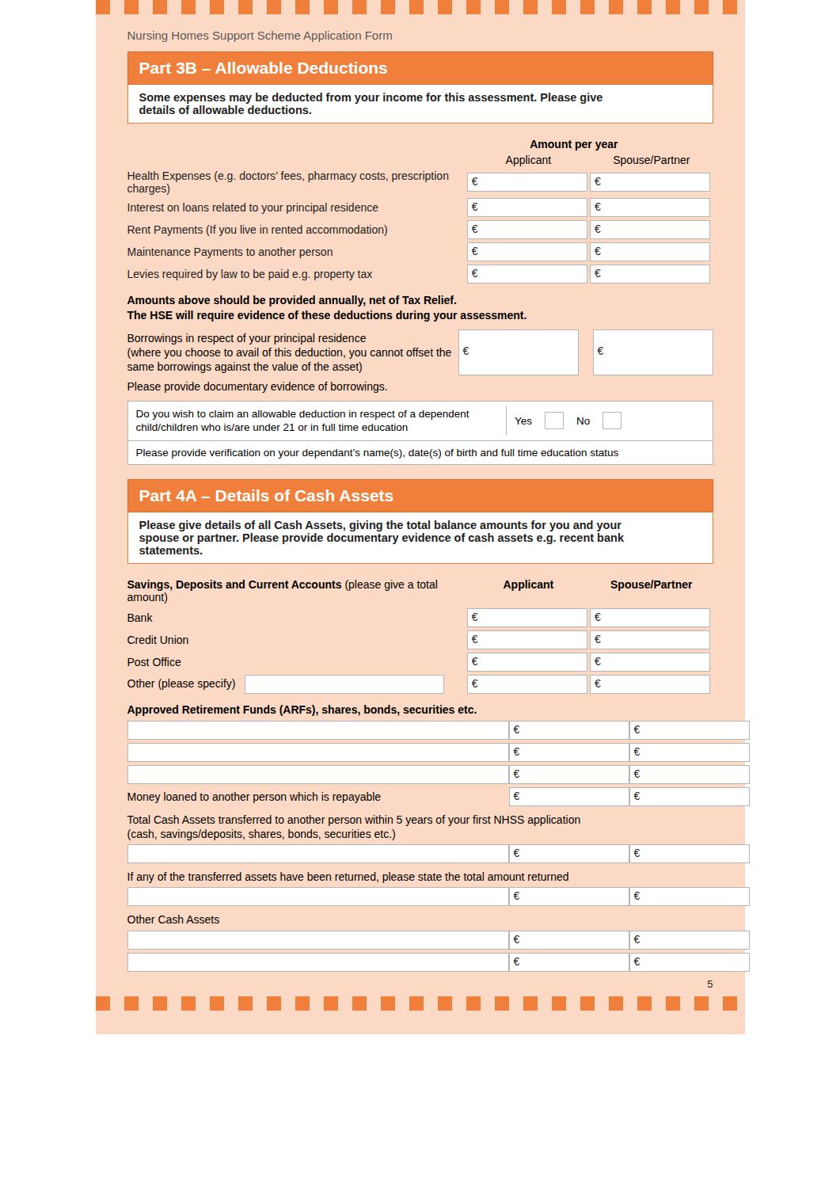Nursing Homes Support Scheme Application Form
Part 3B – Allowable Deductions
Some expenses may be deducted from your income for this assessment. Please give
details of allowable deductions.
Amount per year
| | Applicant | Spouse/Partner |
| Health Expenses (e.g. doctors’ fees, pharmacy costs, prescription charges) | € | € |
| Interest on loans related to your principal residence | € | € |
| Rent Payments (If you live in rented accommodation) | € | € |
| Maintenance Payments to another person | € | € |
| Levies required by law to be paid e.g. property tax | € | € |
Amounts above should be provided annually, net of Tax Relief.
The HSE will require evidence of these deductions during your assessment.
Borrowings in respect of your principal residence
(where you choose to avail of this deduction, you cannot offset the
same borrowings against the value of the asset)
€
€
Please provide documentary evidence of borrowings.
Do you wish to claim an allowable deduction in respect of a dependent
child/children who is/are under 21 or in full time education
Yes No
Please provide verification on your dependant’s name(s), date(s) of birth and full time education status
Part 4A – Details of Cash Assets
Please give details of all Cash Assets, giving the total balance amounts for you and your
spouse or partner. Please provide documentary evidence of cash assets e.g. recent bank
statements.
Savings, Deposits and Current Accounts (please give a total amount)
Applicant
Spouse/Partner
| Bank | € | € |
| Credit Union | € | € |
| Post Office | € | € |
| Other (please specify) | € | € |
Approved Retirement Funds (ARFs), shares, bonds, securities etc.
| | € | € |
| | € | € |
| | € | € |
| Money loaned to another person which is repayable | € | € |
Total Cash Assets transferred to another person within 5 years of your first NHSS application
(cash, savings/deposits, shares, bonds, securities etc.)
| | € | € |
If any of the transferred assets have been returned, please state the total amount returned
| | € | € |
Other Cash Assets
| | € | € |
| | € | € |
5